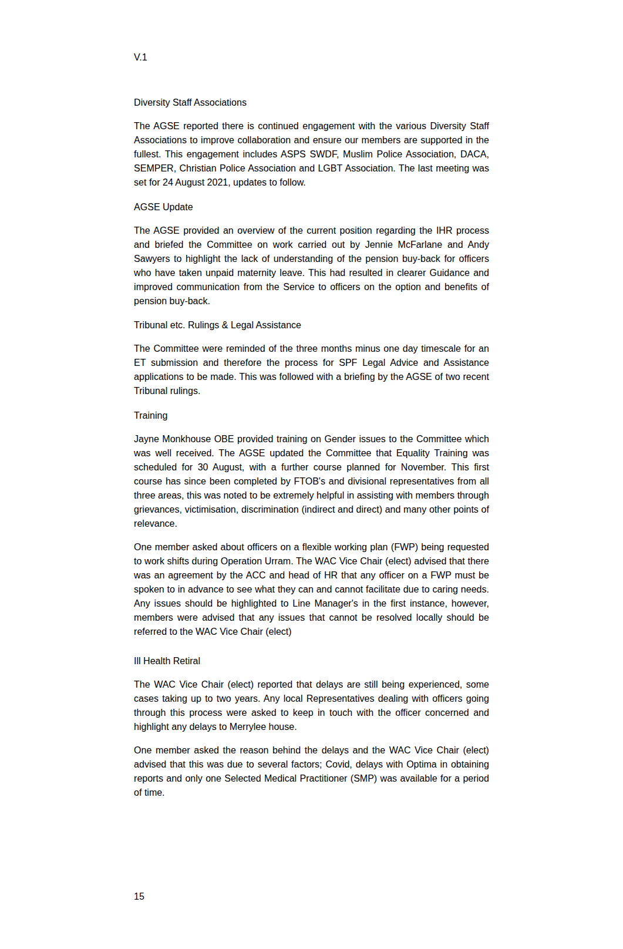V.1
Diversity Staff Associations
The AGSE reported there is continued engagement with the various Diversity Staff Associations to improve collaboration and ensure our members are supported in the fullest. This engagement includes ASPS SWDF, Muslim Police Association, DACA, SEMPER, Christian Police Association and LGBT Association. The last meeting was set for 24 August 2021, updates to follow.
AGSE Update
The AGSE provided an overview of the current position regarding the IHR process and briefed the Committee on work carried out by Jennie McFarlane and Andy Sawyers to highlight the lack of understanding of the pension buy-back for officers who have taken unpaid maternity leave. This had resulted in clearer Guidance and improved communication from the Service to officers on the option and benefits of pension buy-back.
Tribunal etc. Rulings & Legal Assistance
The Committee were reminded of the three months minus one day timescale for an ET submission and therefore the process for SPF Legal Advice and Assistance applications to be made. This was followed with a briefing by the AGSE of two recent Tribunal rulings.
Training
Jayne Monkhouse OBE provided training on Gender issues to the Committee which was well received. The AGSE updated the Committee that Equality Training was scheduled for 30 August, with a further course planned for November. This first course has since been completed by FTOB's and divisional representatives from all three areas, this was noted to be extremely helpful in assisting with members through grievances, victimisation, discrimination (indirect and direct) and many other points of relevance.
One member asked about officers on a flexible working plan (FWP) being requested to work shifts during Operation Urram. The WAC Vice Chair (elect) advised that there was an agreement by the ACC and head of HR that any officer on a FWP must be spoken to in advance to see what they can and cannot facilitate due to caring needs. Any issues should be highlighted to Line Manager's in the first instance, however, members were advised that any issues that cannot be resolved locally should be referred to the WAC Vice Chair (elect)
Ill Health Retiral
The WAC Vice Chair (elect) reported that delays are still being experienced, some cases taking up to two years. Any local Representatives dealing with officers going through this process were asked to keep in touch with the officer concerned and highlight any delays to Merrylee house.
One member asked the reason behind the delays and the WAC Vice Chair (elect) advised that this was due to several factors; Covid, delays with Optima in obtaining reports and only one Selected Medical Practitioner (SMP) was available for a period of time.
15